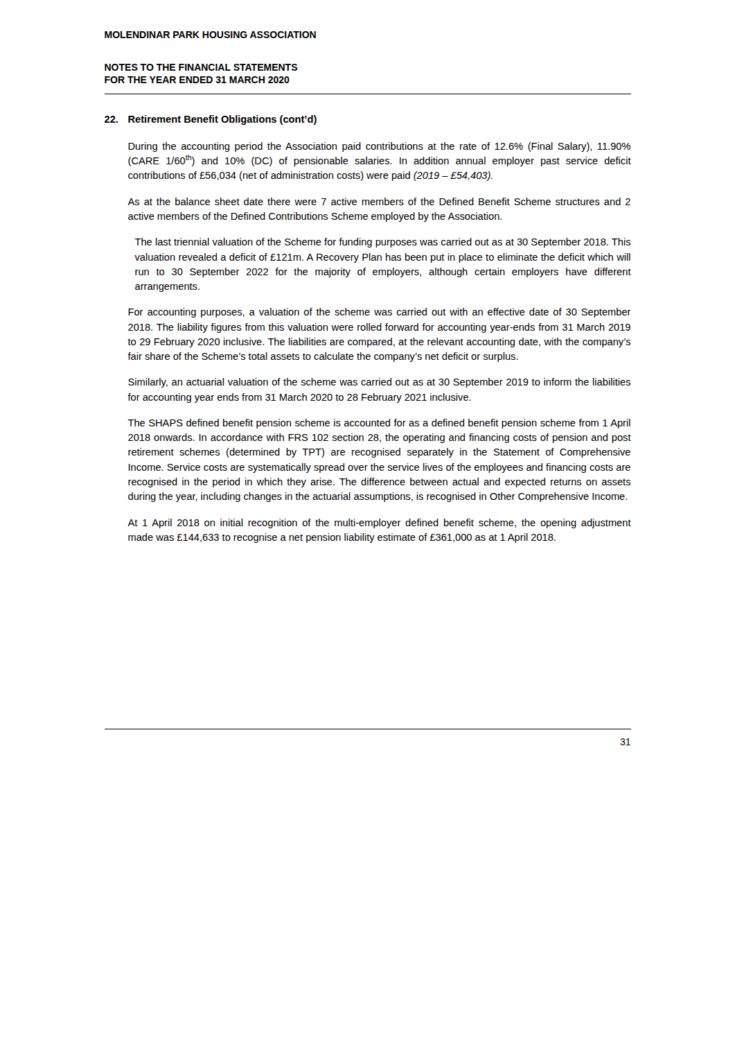MOLENDINAR PARK HOUSING ASSOCIATION
NOTES TO THE FINANCIAL STATEMENTS
FOR THE YEAR ENDED 31 MARCH 2020
22. Retirement Benefit Obligations (cont’d)
During the accounting period the Association paid contributions at the rate of 12.6% (Final Salary), 11.90% (CARE 1/60th) and 10% (DC) of pensionable salaries. In addition annual employer past service deficit contributions of £56,034 (net of administration costs) were paid (2019 – £54,403).
As at the balance sheet date there were 7 active members of the Defined Benefit Scheme structures and 2 active members of the Defined Contributions Scheme employed by the Association.
The last triennial valuation of the Scheme for funding purposes was carried out as at 30 September 2018. This valuation revealed a deficit of £121m. A Recovery Plan has been put in place to eliminate the deficit which will run to 30 September 2022 for the majority of employers, although certain employers have different arrangements.
For accounting purposes, a valuation of the scheme was carried out with an effective date of 30 September 2018. The liability figures from this valuation were rolled forward for accounting year-ends from 31 March 2019 to 29 February 2020 inclusive. The liabilities are compared, at the relevant accounting date, with the company’s fair share of the Scheme’s total assets to calculate the company’s net deficit or surplus.
Similarly, an actuarial valuation of the scheme was carried out as at 30 September 2019 to inform the liabilities for accounting year ends from 31 March 2020 to 28 February 2021 inclusive.
The SHAPS defined benefit pension scheme is accounted for as a defined benefit pension scheme from 1 April 2018 onwards. In accordance with FRS 102 section 28, the operating and financing costs of pension and post retirement schemes (determined by TPT) are recognised separately in the Statement of Comprehensive Income. Service costs are systematically spread over the service lives of the employees and financing costs are recognised in the period in which they arise. The difference between actual and expected returns on assets during the year, including changes in the actuarial assumptions, is recognised in Other Comprehensive Income.
At 1 April 2018 on initial recognition of the multi-employer defined benefit scheme, the opening adjustment made was £144,633 to recognise a net pension liability estimate of £361,000 as at 1 April 2018.
31